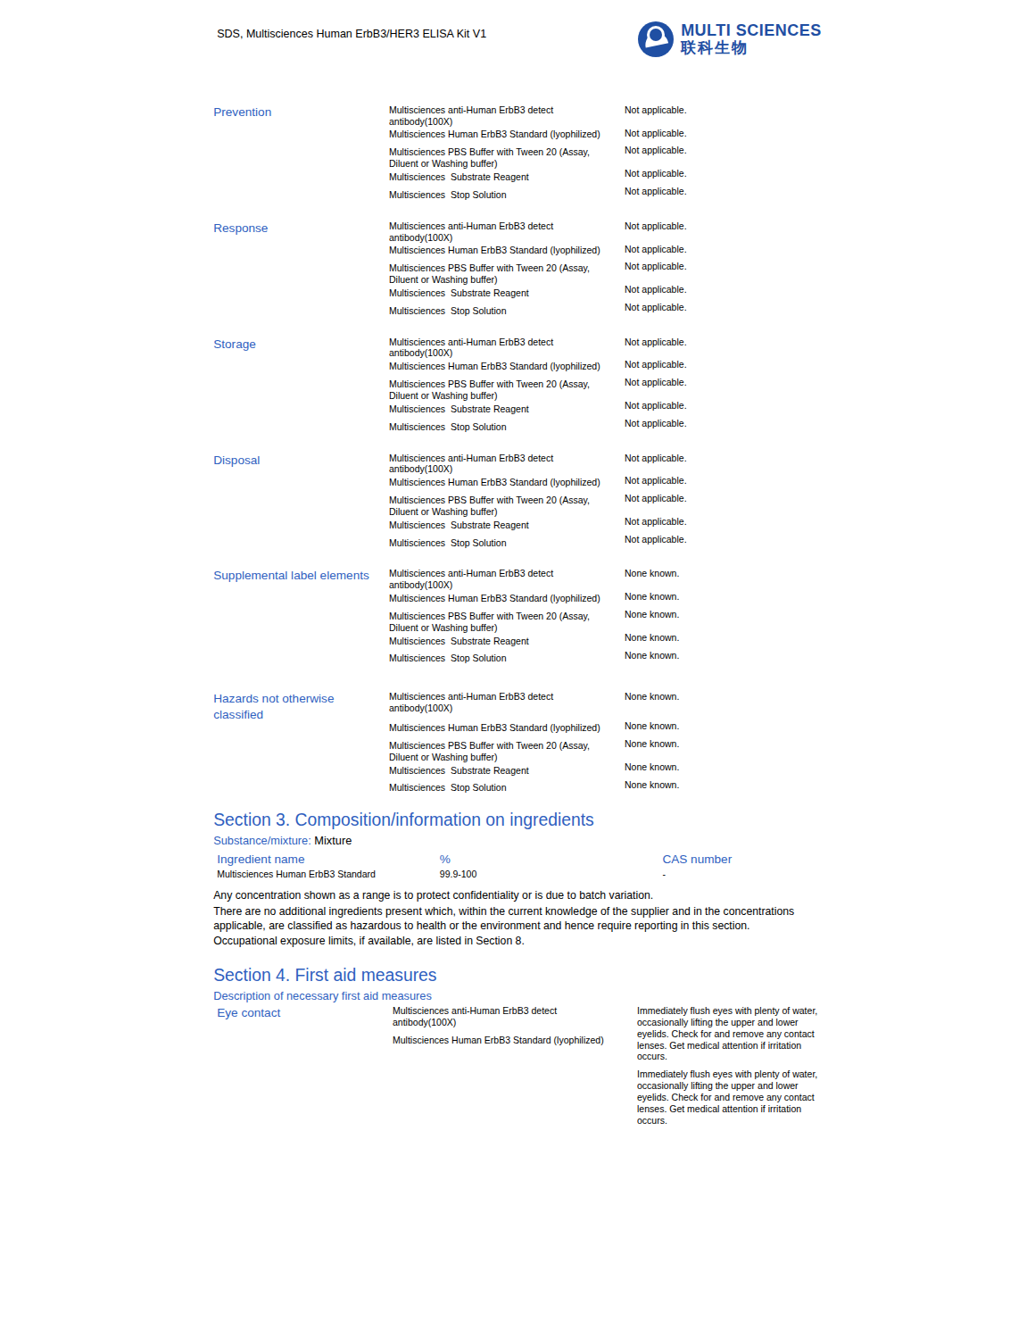SDS, Multisciences Human ErbB3/HER3 ELISA Kit V1
MULTI SCIENCES
联科生物
| Prevention | Multisciences anti-Human ErbB3 detect antibody(100X) Multisciences Human ErbB3 Standard (lyophilized) Multisciences PBS Buffer with Tween 20 (Assay, Diluent or Washing buffer) Multisciences Substrate Reagent Multisciences Stop Solution | Not applicable. Not applicable. Not applicable. Not applicable. Not applicable. |
| Response | Multisciences anti-Human ErbB3 detect antibody(100X) Multisciences Human ErbB3 Standard (lyophilized) Multisciences PBS Buffer with Tween 20 (Assay, Diluent or Washing buffer) Multisciences Substrate Reagent Multisciences Stop Solution | Not applicable. Not applicable. Not applicable. Not applicable. Not applicable. |
| Storage | Multisciences anti-Human ErbB3 detect antibody(100X) Multisciences Human ErbB3 Standard (lyophilized) Multisciences PBS Buffer with Tween 20 (Assay, Diluent or Washing buffer) Multisciences Substrate Reagent Multisciences Stop Solution | Not applicable. Not applicable. Not applicable. Not applicable. Not applicable. |
| Disposal | Multisciences anti-Human ErbB3 detect antibody(100X) Multisciences Human ErbB3 Standard (lyophilized) Multisciences PBS Buffer with Tween 20 (Assay, Diluent or Washing buffer) Multisciences Substrate Reagent Multisciences Stop Solution | Not applicable. Not applicable. Not applicable. Not applicable. Not applicable. |
| Supplemental label elements | Multisciences anti-Human ErbB3 detect antibody(100X) Multisciences Human ErbB3 Standard (lyophilized) Multisciences PBS Buffer with Tween 20 (Assay, Diluent or Washing buffer) Multisciences Substrate Reagent Multisciences Stop Solution | None known. None known. None known. None known. None known. |
| Hazards not otherwise classified | Multisciences anti-Human ErbB3 detect antibody(100X) Multisciences Human ErbB3 Standard (lyophilized) Multisciences PBS Buffer with Tween 20 (Assay, Diluent or Washing buffer) Multisciences Substrate Reagent Multisciences Stop Solution | None known. None known. None known. None known. None known. |
Section 3. Composition/information on ingredients
Substance/mixture: Mixture
Ingredient name
%
CAS number
Multisciences Human ErbB3 Standard
99.9-100
-
Any concentration shown as a range is to protect confidentiality or is due to batch variation.
There are no additional ingredients present which, within the current knowledge of the supplier and in the concentrations applicable, are classified as hazardous to health or the environment and hence require reporting in this section.
Occupational exposure limits, if available, are listed in Section 8.
Section 4. First aid measures
Description of necessary first aid measures
Eye contact
Multisciences anti-Human ErbB3 detect
antibody(100X)
Multisciences Human ErbB3 Standard (lyophilized)
Immediately flush eyes with plenty of water, occasionally lifting the upper and lower eyelids. Check for and remove any contact lenses. Get medical attention if irritation occurs.
Immediately flush eyes with plenty of water, occasionally lifting the upper and lower eyelids. Check for and remove any contact lenses. Get medical attention if irritation occurs.